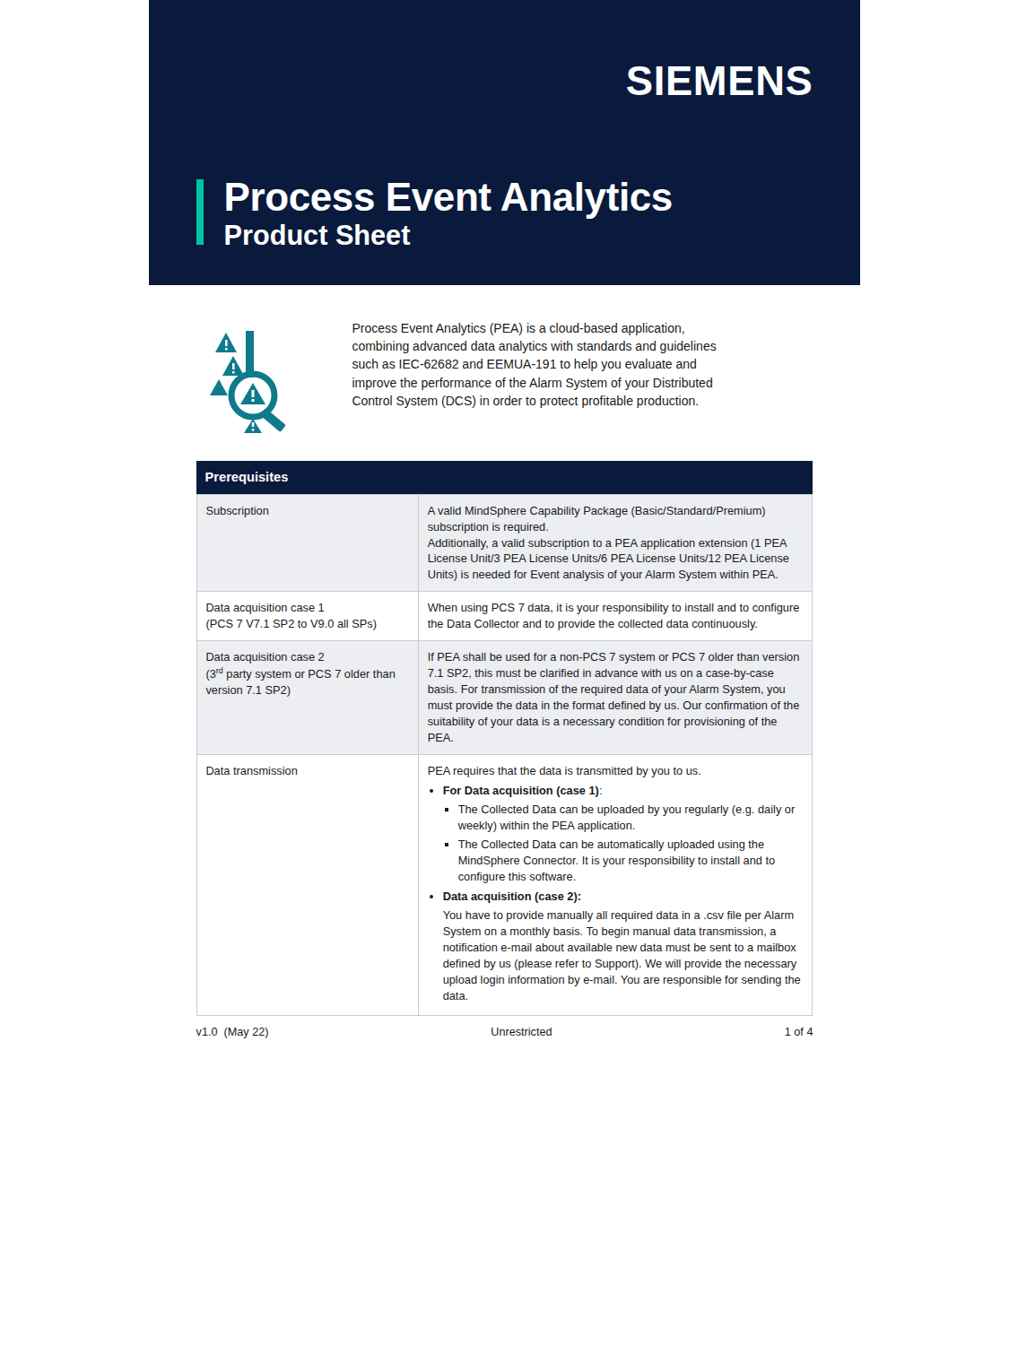SIEMENS
Process Event Analytics
Product Sheet
Process Event Analytics (PEA) is a cloud-based application, combining advanced data analytics with standards and guidelines such as IEC-62682 and EEMUA-191 to help you evaluate and improve the performance of the Alarm System of your Distributed Control System (DCS) in order to protect profitable production.
| Prerequisites |
| --- |
| Subscription | A valid MindSphere Capability Package (Basic/Standard/Premium) subscription is required. Additionally, a valid subscription to a PEA application extension (1 PEA License Unit/3 PEA License Units/6 PEA License Units/12 PEA License Units) is needed for Event analysis of your Alarm System within PEA. |
| Data acquisition case 1 (PCS 7 V7.1 SP2 to V9.0 all SPs) | When using PCS 7 data, it is your responsibility to install and to configure the Data Collector and to provide the collected data continuously. |
| Data acquisition case 2 (3 rd party system or PCS 7 older than version 7.1 SP2) | If PEA shall be used for a non-PCS 7 system or PCS 7 older than version 7.1 SP2, this must be clarified in advance with us on a case-by-case basis. For transmission of the required data of your Alarm System, you must provide the data in the format defined by us. Our confirmation of the suitability of your data is a necessary condition for provisioning of the PEA. |
| Data transmission | PEA requires that the data is transmitted by you to us. For Data acquisition (case 1) : The Collected Data can be uploaded by you regularly (e.g. daily or weekly) within the PEA application. The Collected Data can be automatically uploaded using the MindSphere Connector. It is your responsibility to install and to configure this software. Data acquisition (case 2): You have to provide manually all required data in a .csv file per Alarm System on a monthly basis. To begin manual data transmission, a notification e-mail about available new data must be sent to a mailbox defined by us (please refer to Support). We will provide the necessary upload login information by e-mail. You are responsible for sending the data. |
v1.0 (May 22)
Unrestricted
1 of 4